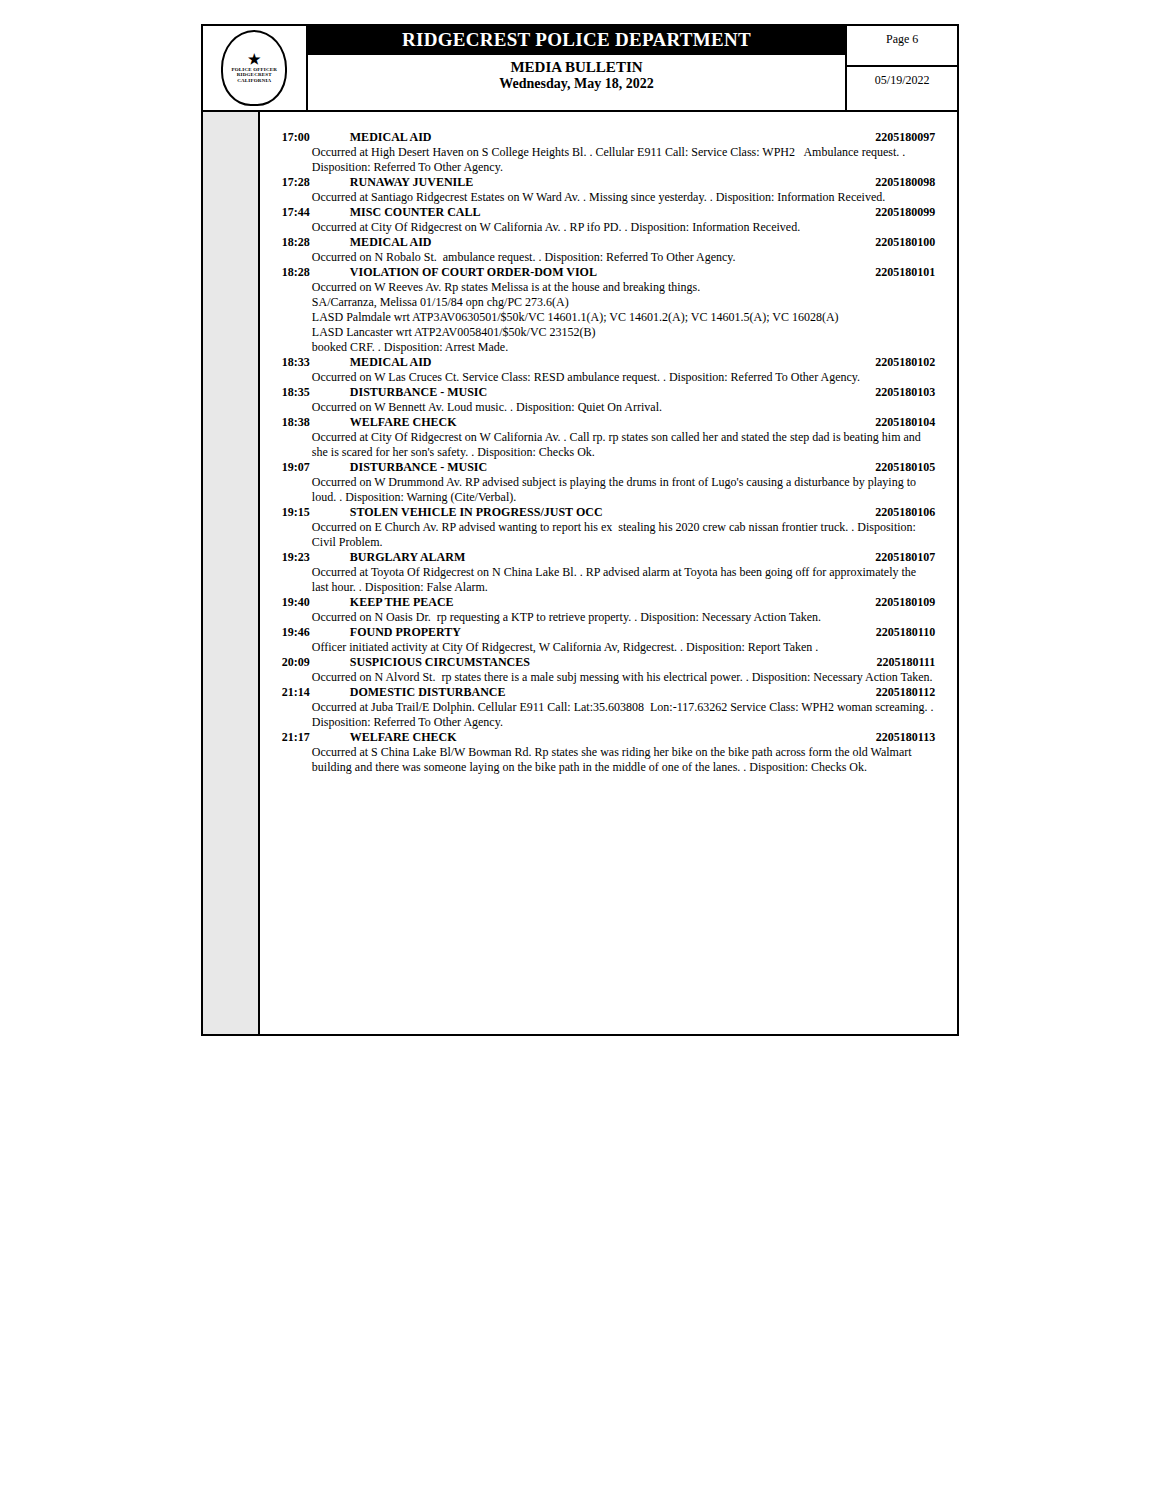★
POLICE OFFICER
RIDGECREST
CALIFORNIA
RIDGECREST POLICE DEPARTMENT
MEDIA BULLETIN
Wednesday, May 18, 2022
Page 6
05/19/2022
17:00 MEDICAL AID 2205180097
Occurred at High Desert Haven on S College Heights Bl. . Cellular E911 Call: Service Class: WPH2 Ambulance request. . Disposition: Referred To Other Agency.
17:28 RUNAWAY JUVENILE 2205180098
Occurred at Santiago Ridgecrest Estates on W Ward Av. . Missing since yesterday. . Disposition: Information Received.
17:44 MISC COUNTER CALL 2205180099
Occurred at City Of Ridgecrest on W California Av. . RP ifo PD. . Disposition: Information Received.
18:28 MEDICAL AID 2205180100
Occurred on N Robalo St. ambulance request. . Disposition: Referred To Other Agency.
18:28 VIOLATION OF COURT ORDER-DOM VIOL 2205180101
Occurred on W Reeves Av. Rp states Melissa is at the house and breaking things.
SA/Carranza, Melissa 01/15/84 opn chg/PC 273.6(A)
LASD Palmdale wrt ATP3AV0630501/$50k/VC 14601.1(A); VC 14601.2(A); VC 14601.5(A); VC 16028(A)
LASD Lancaster wrt ATP2AV0058401/$50k/VC 23152(B)
booked CRF. . Disposition: Arrest Made.
18:33 MEDICAL AID 2205180102
Occurred on W Las Cruces Ct. Service Class: RESD ambulance request. . Disposition: Referred To Other Agency.
18:35 DISTURBANCE - MUSIC 2205180103
Occurred on W Bennett Av. Loud music. . Disposition: Quiet On Arrival.
18:38 WELFARE CHECK 2205180104
Occurred at City Of Ridgecrest on W California Av. . Call rp. rp states son called her and stated the step dad is beating him and she is scared for her son's safety. . Disposition: Checks Ok.
19:07 DISTURBANCE - MUSIC 2205180105
Occurred on W Drummond Av. RP advised subject is playing the drums in front of Lugo's causing a disturbance by playing to loud. . Disposition: Warning (Cite/Verbal).
19:15 STOLEN VEHICLE IN PROGRESS/JUST OCC 2205180106
Occurred on E Church Av. RP advised wanting to report his ex stealing his 2020 crew cab nissan frontier truck. . Disposition: Civil Problem.
19:23 BURGLARY ALARM 2205180107
Occurred at Toyota Of Ridgecrest on N China Lake Bl. . RP advised alarm at Toyota has been going off for approximately the last hour. . Disposition: False Alarm.
19:40 KEEP THE PEACE 2205180109
Occurred on N Oasis Dr. rp requesting a KTP to retrieve property. . Disposition: Necessary Action Taken.
19:46 FOUND PROPERTY 2205180110
Officer initiated activity at City Of Ridgecrest, W California Av, Ridgecrest. . Disposition: Report Taken .
20:09 SUSPICIOUS CIRCUMSTANCES 2205180111
Occurred on N Alvord St. rp states there is a male subj messing with his electrical power. . Disposition: Necessary Action Taken.
21:14 DOMESTIC DISTURBANCE 2205180112
Occurred at Juba Trail/E Dolphin. Cellular E911 Call: Lat:35.603808 Lon:-117.63262 Service Class: WPH2 woman screaming. . Disposition: Referred To Other Agency.
21:17 WELFARE CHECK 2205180113
Occurred at S China Lake Bl/W Bowman Rd. Rp states she was riding her bike on the bike path across form the old Walmart building and there was someone laying on the bike path in the middle of one of the lanes. . Disposition: Checks Ok.